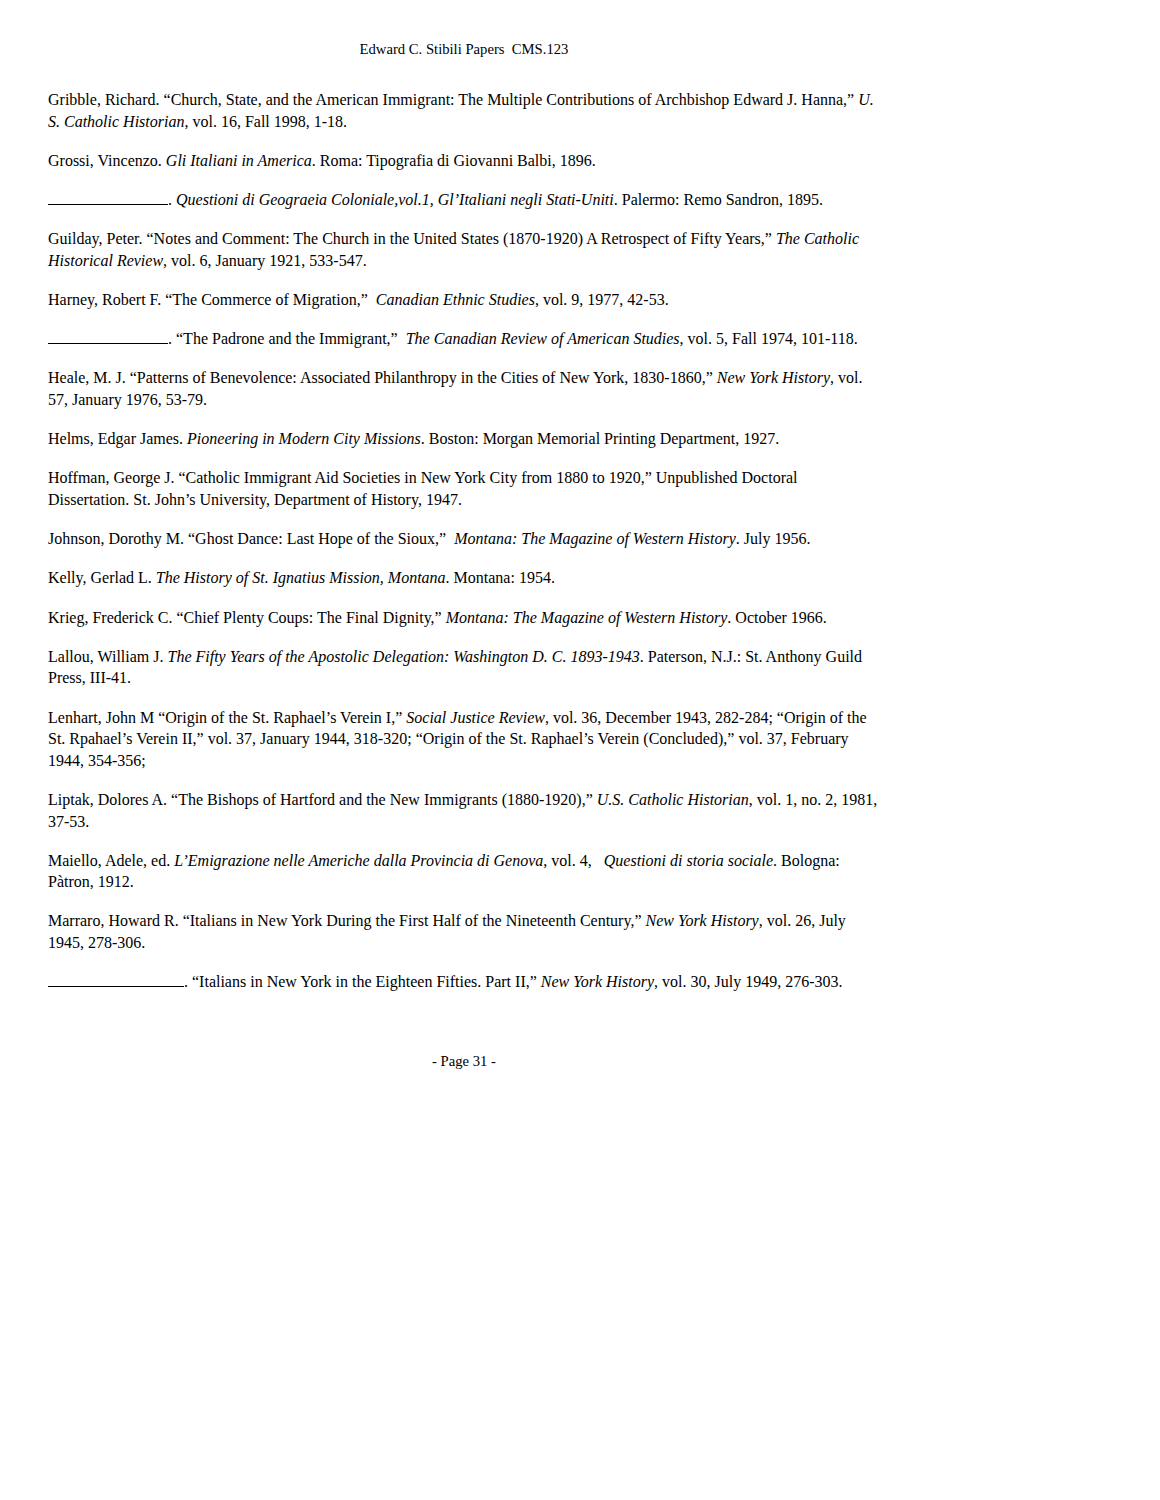Edward C. Stibili Papers CMS.123
Gribble, Richard. “Church, State, and the American Immigrant: The Multiple Contributions of Archbishop Edward J. Hanna,” U. S. Catholic Historian, vol. 16, Fall 1998, 1-18.
Grossi, Vincenzo. Gli Italiani in America. Roma: Tipografia di Giovanni Balbi, 1896.
. Questioni di Geograeia Coloniale,vol.1, Gl’Italiani negli Stati-Uniti. Palermo: Remo Sandron, 1895.
Guilday, Peter. “Notes and Comment: The Church in the United States (1870-1920) A Retrospect of Fifty Years,” The Catholic Historical Review, vol. 6, January 1921, 533-547.
Harney, Robert F. “The Commerce of Migration,” Canadian Ethnic Studies, vol. 9, 1977, 42-53.
. “The Padrone and the Immigrant,” The Canadian Review of American Studies, vol. 5, Fall 1974, 101-118.
Heale, M. J. “Patterns of Benevolence: Associated Philanthropy in the Cities of New York, 1830-1860,” New York History, vol. 57, January 1976, 53-79.
Helms, Edgar James. Pioneering in Modern City Missions. Boston: Morgan Memorial Printing Department, 1927.
Hoffman, George J. “Catholic Immigrant Aid Societies in New York City from 1880 to 1920,” Unpublished Doctoral Dissertation. St. John’s University, Department of History, 1947.
Johnson, Dorothy M. “Ghost Dance: Last Hope of the Sioux,” Montana: The Magazine of Western History. July 1956.
Kelly, Gerlad L. The History of St. Ignatius Mission, Montana. Montana: 1954.
Krieg, Frederick C. “Chief Plenty Coups: The Final Dignity,” Montana: The Magazine of Western History. October 1966.
Lallou, William J. The Fifty Years of the Apostolic Delegation: Washington D. C. 1893-1943. Paterson, N.J.: St. Anthony Guild Press, III-41.
Lenhart, John M “Origin of the St. Raphael’s Verein I,” Social Justice Review, vol. 36, December 1943, 282-284; “Origin of the St. Rpahael’s Verein II,” vol. 37, January 1944, 318-320; “Origin of the St. Raphael’s Verein (Concluded),” vol. 37, February 1944, 354-356;
Liptak, Dolores A. “The Bishops of Hartford and the New Immigrants (1880-1920),” U.S. Catholic Historian, vol. 1, no. 2, 1981, 37-53.
Maiello, Adele, ed. L’Emigrazione nelle Americhe dalla Provincia di Genova, vol. 4, Questioni di storia sociale. Bologna: Pàtron, 1912.
Marraro, Howard R. “Italians in New York During the First Half of the Nineteenth Century,” New York History, vol. 26, July 1945, 278-306.
. “Italians in New York in the Eighteen Fifties. Part II,” New York History, vol. 30, July 1949, 276-303.
- Page 31 -